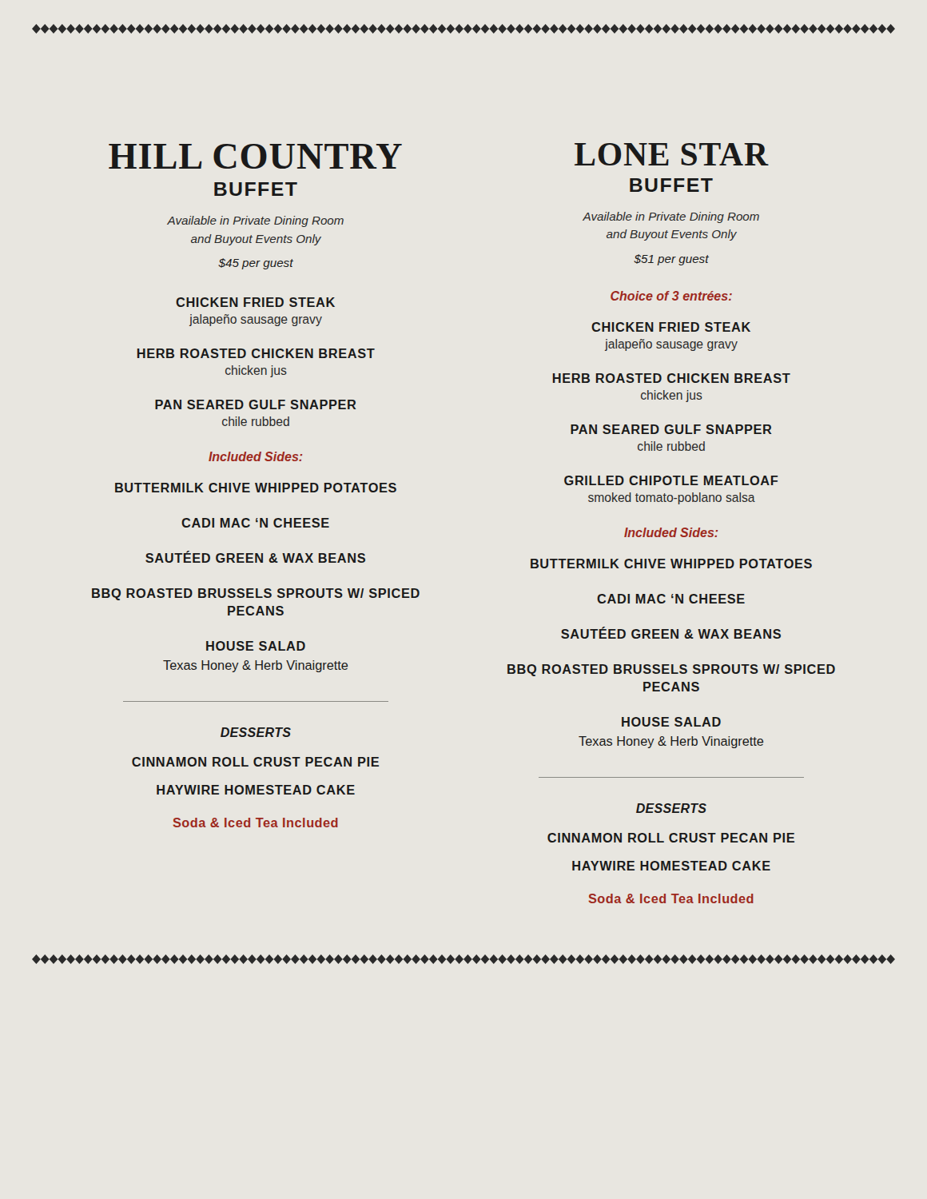HILL COUNTRY
BUFFET
Available in Private Dining Room
and Buyout Events Only
$45 per guest
CHICKEN FRIED STEAK
jalapeño sausage gravy
HERB ROASTED CHICKEN BREAST
chicken jus
PAN SEARED GULF SNAPPER
chile rubbed
Included Sides:
BUTTERMILK CHIVE WHIPPED POTATOES
CADI MAC ‘N CHEESE
SAUTÉED GREEN & WAX BEANS
BBQ ROASTED BRUSSELS SPROUTS W/ SPICED PECANS
HOUSE SALADTexas Honey & Herb Vinaigrette
DESSERTS
CINNAMON ROLL CRUST PECAN PIE
HAYWIRE HOMESTEAD CAKE
Soda & Iced Tea Included
LONE STAR
BUFFET
Available in Private Dining Room
and Buyout Events Only
$51 per guest
Choice of 3 entrées:
CHICKEN FRIED STEAK
jalapeño sausage gravy
HERB ROASTED CHICKEN BREAST
chicken jus
PAN SEARED GULF SNAPPER
chile rubbed
GRILLED CHIPOTLE MEATLOAF
smoked tomato-poblano salsa
Included Sides:
BUTTERMILK CHIVE WHIPPED POTATOES
CADI MAC ‘N CHEESE
SAUTÉED GREEN & WAX BEANS
BBQ ROASTED BRUSSELS SPROUTS W/ SPICED PECANS
HOUSE SALADTexas Honey & Herb Vinaigrette
DESSERTS
CINNAMON ROLL CRUST PECAN PIE
HAYWIRE HOMESTEAD CAKE
Soda & Iced Tea Included